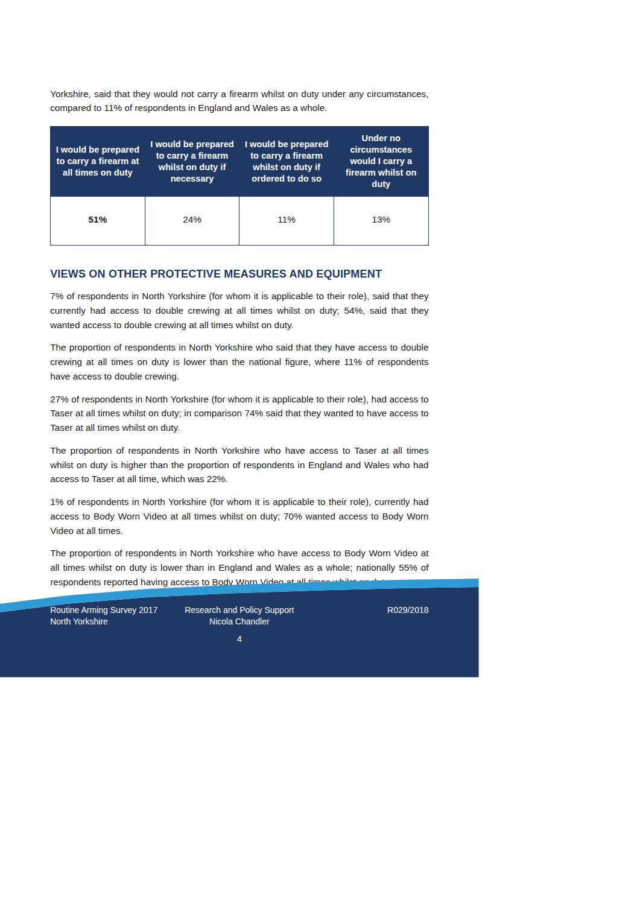Yorkshire, said that they would not carry a firearm whilst on duty under any circumstances, compared to 11% of respondents in England and Wales as a whole.
| I would be prepared to carry a firearm at all times on duty | I would be prepared to carry a firearm whilst on duty if necessary | I would be prepared to carry a firearm whilst on duty if ordered to do so | Under no circumstances would I carry a firearm whilst on duty |
| --- | --- | --- | --- |
| 51% | 24% | 11% | 13% |
VIEWS ON OTHER PROTECTIVE MEASURES AND EQUIPMENT
7% of respondents in North Yorkshire (for whom it is applicable to their role), said that they currently had access to double crewing at all times whilst on duty; 54%, said that they wanted access to double crewing at all times whilst on duty.
The proportion of respondents in North Yorkshire who said that they have access to double crewing at all times on duty is lower than the national figure, where 11% of respondents have access to double crewing.
27% of respondents in North Yorkshire (for whom it is applicable to their role), had access to Taser at all times whilst on duty; in comparison 74% said that they wanted to have access to Taser at all times whilst on duty.
The proportion of respondents in North Yorkshire who have access to Taser at all times whilst on duty is higher than the proportion of respondents in England and Wales who had access to Taser at all time, which was 22%.
1% of respondents in North Yorkshire (for whom it is applicable to their role), currently had access to Body Worn Video at all times whilst on duty; 70% wanted access to Body Worn Video at all times.
The proportion of respondents in North Yorkshire who have access to Body Worn Video at all times whilst on duty is lower than in England and Wales as a whole; nationally 55% of respondents reported having access to Body Worn Video at all times whilst on duty.
Routine Arming Survey 2017
North Yorkshire
Research and Policy Support
Nicola Chandler
R029/2018
4